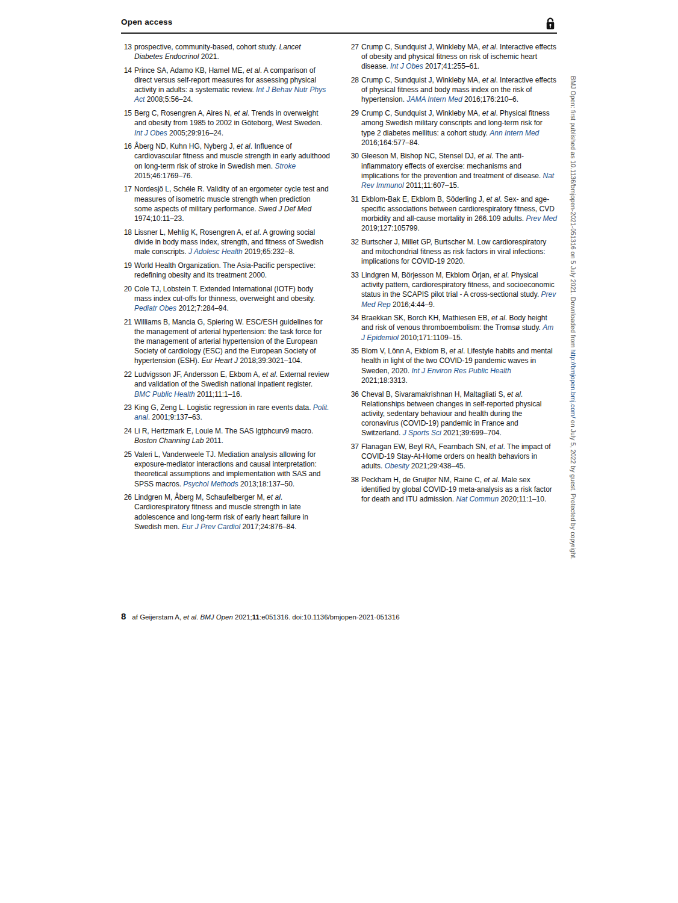Open access
prospective, community-based, cohort study. Lancet Diabetes Endocrinol 2021.
Prince SA, Adamo KB, Hamel ME, et al. A comparison of direct versus self-report measures for assessing physical activity in adults: a systematic review. Int J Behav Nutr Phys Act 2008;5:56–24.
Berg C, Rosengren A, Aires N, et al. Trends in overweight and obesity from 1985 to 2002 in Göteborg, West Sweden. Int J Obes 2005;29:916–24.
Åberg ND, Kuhn HG, Nyberg J, et al. Influence of cardiovascular fitness and muscle strength in early adulthood on long-term risk of stroke in Swedish men. Stroke 2015;46:1769–76.
Nordesjö L, Schéle R. Validity of an ergometer cycle test and measures of isometric muscle strength when prediction some aspects of military performance. Swed J Def Med 1974;10:11–23.
Lissner L, Mehlig K, Rosengren A, et al. A growing social divide in body mass index, strength, and fitness of Swedish male conscripts. J Adolesc Health 2019;65:232–8.
World Health Organization. The Asia-Pacific perspective: redefining obesity and its treatment 2000.
Cole TJ, Lobstein T. Extended International (IOTF) body mass index cut-offs for thinness, overweight and obesity. Pediatr Obes 2012;7:284–94.
Williams B, Mancia G, Spiering W. ESC/ESH guidelines for the management of arterial hypertension: the task force for the management of arterial hypertension of the European Society of cardiology (ESC) and the European Society of hypertension (ESH). Eur Heart J 2018;39:3021–104.
Ludvigsson JF, Andersson E, Ekbom A, et al. External review and validation of the Swedish national inpatient register. BMC Public Health 2011;11:1–16.
King G, Zeng L. Logistic regression in rare events data. Polit. anal. 2001;9:137–63.
Li R, Hertzmark E, Louie M. The SAS lgtphcurv9 macro. Boston Channing Lab 2011.
Valeri L, Vanderweele TJ. Mediation analysis allowing for exposure-mediator interactions and causal interpretation: theoretical assumptions and implementation with SAS and SPSS macros. Psychol Methods 2013;18:137–50.
Lindgren M, Åberg M, Schaufelberger M, et al. Cardiorespiratory fitness and muscle strength in late adolescence and long-term risk of early heart failure in Swedish men. Eur J Prev Cardiol 2017;24:876–84.
Crump C, Sundquist J, Winkleby MA, et al. Interactive effects of obesity and physical fitness on risk of ischemic heart disease. Int J Obes 2017;41:255–61.
Crump C, Sundquist J, Winkleby MA, et al. Interactive effects of physical fitness and body mass index on the risk of hypertension. JAMA Intern Med 2016;176:210–6.
Crump C, Sundquist J, Winkleby MA, et al. Physical fitness among Swedish military conscripts and long-term risk for type 2 diabetes mellitus: a cohort study. Ann Intern Med 2016;164:577–84.
Gleeson M, Bishop NC, Stensel DJ, et al. The anti-inflammatory effects of exercise: mechanisms and implications for the prevention and treatment of disease. Nat Rev Immunol 2011;11:607–15.
Ekblom-Bak E, Ekblom B, Söderling J, et al. Sex- and age-specific associations between cardiorespiratory fitness, CVD morbidity and all-cause mortality in 266.109 adults. Prev Med 2019;127:105799.
Burtscher J, Millet GP, Burtscher M. Low cardiorespiratory and mitochondrial fitness as risk factors in viral infections: implications for COVID-19 2020.
Lindgren M, Börjesson M, Ekblom Örjan, et al. Physical activity pattern, cardiorespiratory fitness, and socioeconomic status in the SCAPIS pilot trial - A cross-sectional study. Prev Med Rep 2016;4:44–9.
Braekkan SK, Borch KH, Mathiesen EB, et al. Body height and risk of venous thromboembolism: the Tromsø study. Am J Epidemiol 2010;171:1109–15.
Blom V, Lönn A, Ekblom B, et al. Lifestyle habits and mental health in light of the two COVID-19 pandemic waves in Sweden, 2020. Int J Environ Res Public Health 2021;18:3313.
Cheval B, Sivaramakrishnan H, Maltagliati S, et al. Relationships between changes in self-reported physical activity, sedentary behaviour and health during the coronavirus (COVID-19) pandemic in France and Switzerland. J Sports Sci 2021;39:699–704.
Flanagan EW, Beyl RA, Fearnbach SN, et al. The impact of COVID-19 Stay-At-Home orders on health behaviors in adults. Obesity 2021;29:438–45.
Peckham H, de Gruijter NM, Raine C, et al. Male sex identified by global COVID-19 meta-analysis as a risk factor for death and ITU admission. Nat Commun 2020;11:1–10.
8
af Geijerstam A, et al. BMJ Open 2021;11:e051316. doi:10.1136/bmjopen-2021-051316
BMJ Open: first published as 10.1136/bmjopen-2021-051316 on 5 July 2021. Downloaded from http://bmjopen.bmj.com/ on July 5, 2022 by guest. Protected by copyright.